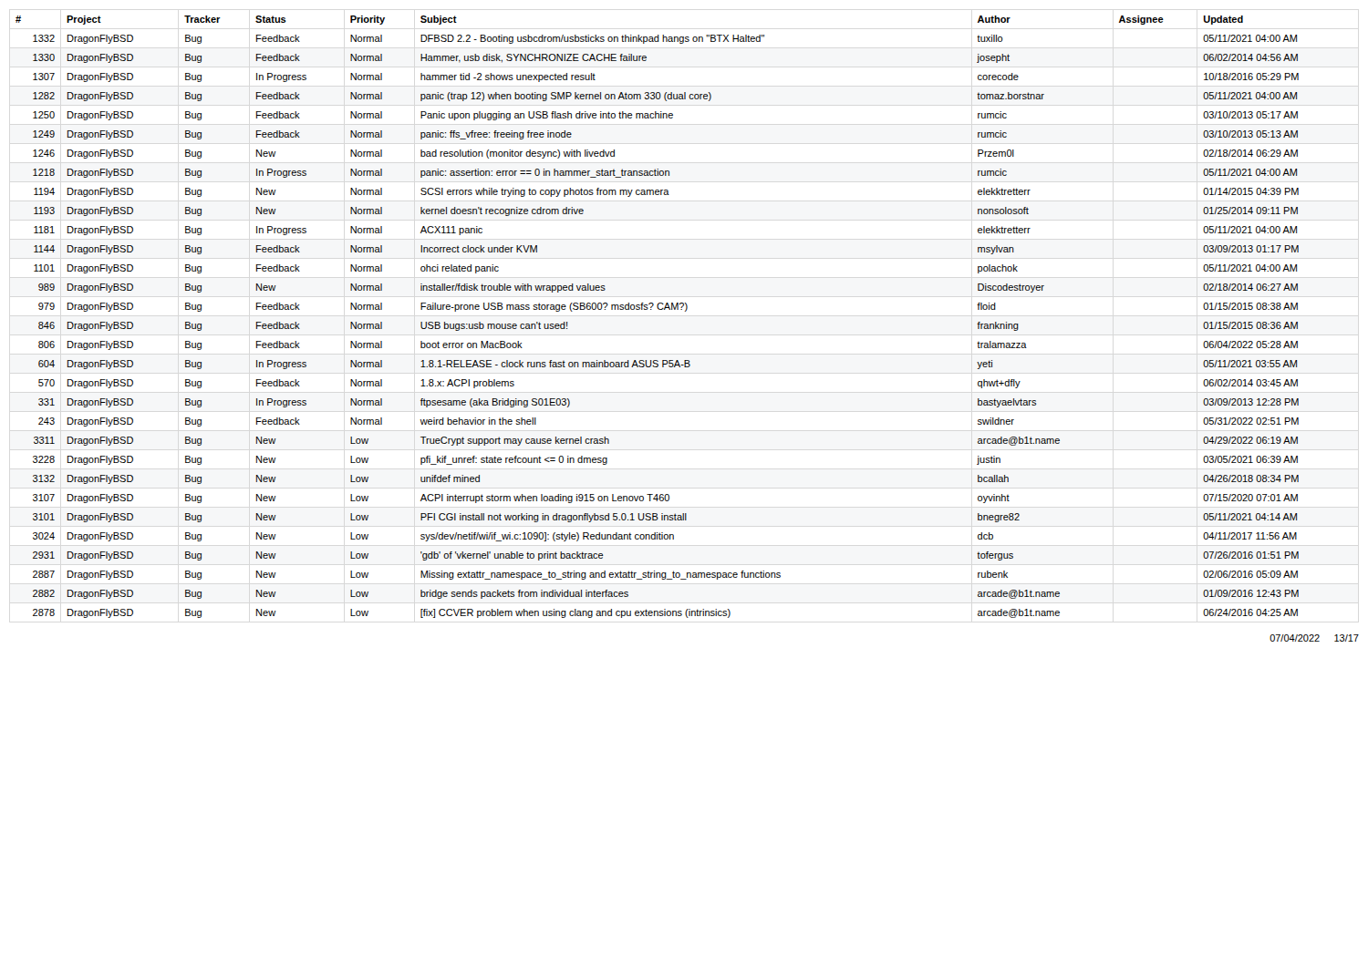| # | Project | Tracker | Status | Priority | Subject | Author | Assignee | Updated |
| --- | --- | --- | --- | --- | --- | --- | --- | --- |
| 1332 | DragonFlyBSD | Bug | Feedback | Normal | DFBSD 2.2 - Booting usbcdrom/usbsticks on thinkpad hangs on "BTX Halted" | tuxillo | | 05/11/2021 04:00 AM |
| 1330 | DragonFlyBSD | Bug | Feedback | Normal | Hammer, usb disk, SYNCHRONIZE CACHE failure | josepht | | 06/02/2014 04:56 AM |
| 1307 | DragonFlyBSD | Bug | In Progress | Normal | hammer tid -2 shows unexpected result | corecode | | 10/18/2016 05:29 PM |
| 1282 | DragonFlyBSD | Bug | Feedback | Normal | panic (trap 12) when booting SMP kernel on Atom 330 (dual core) | tomaz.borstnar | | 05/11/2021 04:00 AM |
| 1250 | DragonFlyBSD | Bug | Feedback | Normal | Panic upon plugging an USB flash drive into the machine | rumcic | | 03/10/2013 05:17 AM |
| 1249 | DragonFlyBSD | Bug | Feedback | Normal | panic: ffs_vfree: freeing free inode | rumcic | | 03/10/2013 05:13 AM |
| 1246 | DragonFlyBSD | Bug | New | Normal | bad resolution (monitor desync) with livedvd | Przem0l | | 02/18/2014 06:29 AM |
| 1218 | DragonFlyBSD | Bug | In Progress | Normal | panic: assertion: error == 0 in hammer_start_transaction | rumcic | | 05/11/2021 04:00 AM |
| 1194 | DragonFlyBSD | Bug | New | Normal | SCSI errors while trying to copy photos from my camera | elekktretterr | | 01/14/2015 04:39 PM |
| 1193 | DragonFlyBSD | Bug | New | Normal | kernel doesn't recognize cdrom drive | nonsolosoft | | 01/25/2014 09:11 PM |
| 1181 | DragonFlyBSD | Bug | In Progress | Normal | ACX111 panic | elekktretterr | | 05/11/2021 04:00 AM |
| 1144 | DragonFlyBSD | Bug | Feedback | Normal | Incorrect clock under KVM | msylvan | | 03/09/2013 01:17 PM |
| 1101 | DragonFlyBSD | Bug | Feedback | Normal | ohci related panic | polachok | | 05/11/2021 04:00 AM |
| 989 | DragonFlyBSD | Bug | New | Normal | installer/fdisk trouble with wrapped values | Discodestroyer | | 02/18/2014 06:27 AM |
| 979 | DragonFlyBSD | Bug | Feedback | Normal | Failure-prone USB mass storage (SB600? msdosfs? CAM?) | floid | | 01/15/2015 08:38 AM |
| 846 | DragonFlyBSD | Bug | Feedback | Normal | USB bugs:usb mouse can't used! | frankning | | 01/15/2015 08:36 AM |
| 806 | DragonFlyBSD | Bug | Feedback | Normal | boot error on MacBook | tralamazza | | 06/04/2022 05:28 AM |
| 604 | DragonFlyBSD | Bug | In Progress | Normal | 1.8.1-RELEASE - clock runs fast on mainboard ASUS P5A-B | yeti | | 05/11/2021 03:55 AM |
| 570 | DragonFlyBSD | Bug | Feedback | Normal | 1.8.x: ACPI problems | qhwt+dfly | | 06/02/2014 03:45 AM |
| 331 | DragonFlyBSD | Bug | In Progress | Normal | ftpsesame (aka Bridging S01E03) | bastyaelvtars | | 03/09/2013 12:28 PM |
| 243 | DragonFlyBSD | Bug | Feedback | Normal | weird behavior in the shell | swildner | | 05/31/2022 02:51 PM |
| 3311 | DragonFlyBSD | Bug | New | Low | TrueCrypt support may cause kernel crash | arcade@b1t.name | | 04/29/2022 06:19 AM |
| 3228 | DragonFlyBSD | Bug | New | Low | pfi_kif_unref: state refcount <= 0 in dmesg | justin | | 03/05/2021 06:39 AM |
| 3132 | DragonFlyBSD | Bug | New | Low | unifdef mined | bcallah | | 04/26/2018 08:34 PM |
| 3107 | DragonFlyBSD | Bug | New | Low | ACPI interrupt storm when loading i915 on Lenovo T460 | oyvinht | | 07/15/2020 07:01 AM |
| 3101 | DragonFlyBSD | Bug | New | Low | PFI CGI install not working in dragonflybsd 5.0.1 USB install | bnegre82 | | 05/11/2021 04:14 AM |
| 3024 | DragonFlyBSD | Bug | New | Low | sys/dev/netif/wi/if_wi.c:1090]: (style) Redundant condition | dcb | | 04/11/2017 11:56 AM |
| 2931 | DragonFlyBSD | Bug | New | Low | 'gdb' of 'vkernel' unable to print backtrace | tofergus | | 07/26/2016 01:51 PM |
| 2887 | DragonFlyBSD | Bug | New | Low | Missing extattr_namespace_to_string and extattr_string_to_namespace functions | rubenk | | 02/06/2016 05:09 AM |
| 2882 | DragonFlyBSD | Bug | New | Low | bridge sends packets from individual interfaces | arcade@b1t.name | | 01/09/2016 12:43 PM |
| 2878 | DragonFlyBSD | Bug | New | Low | [fix] CCVER problem when using clang and cpu extensions (intrinsics) | arcade@b1t.name | | 06/24/2016 04:25 AM |
07/04/2022 13/17